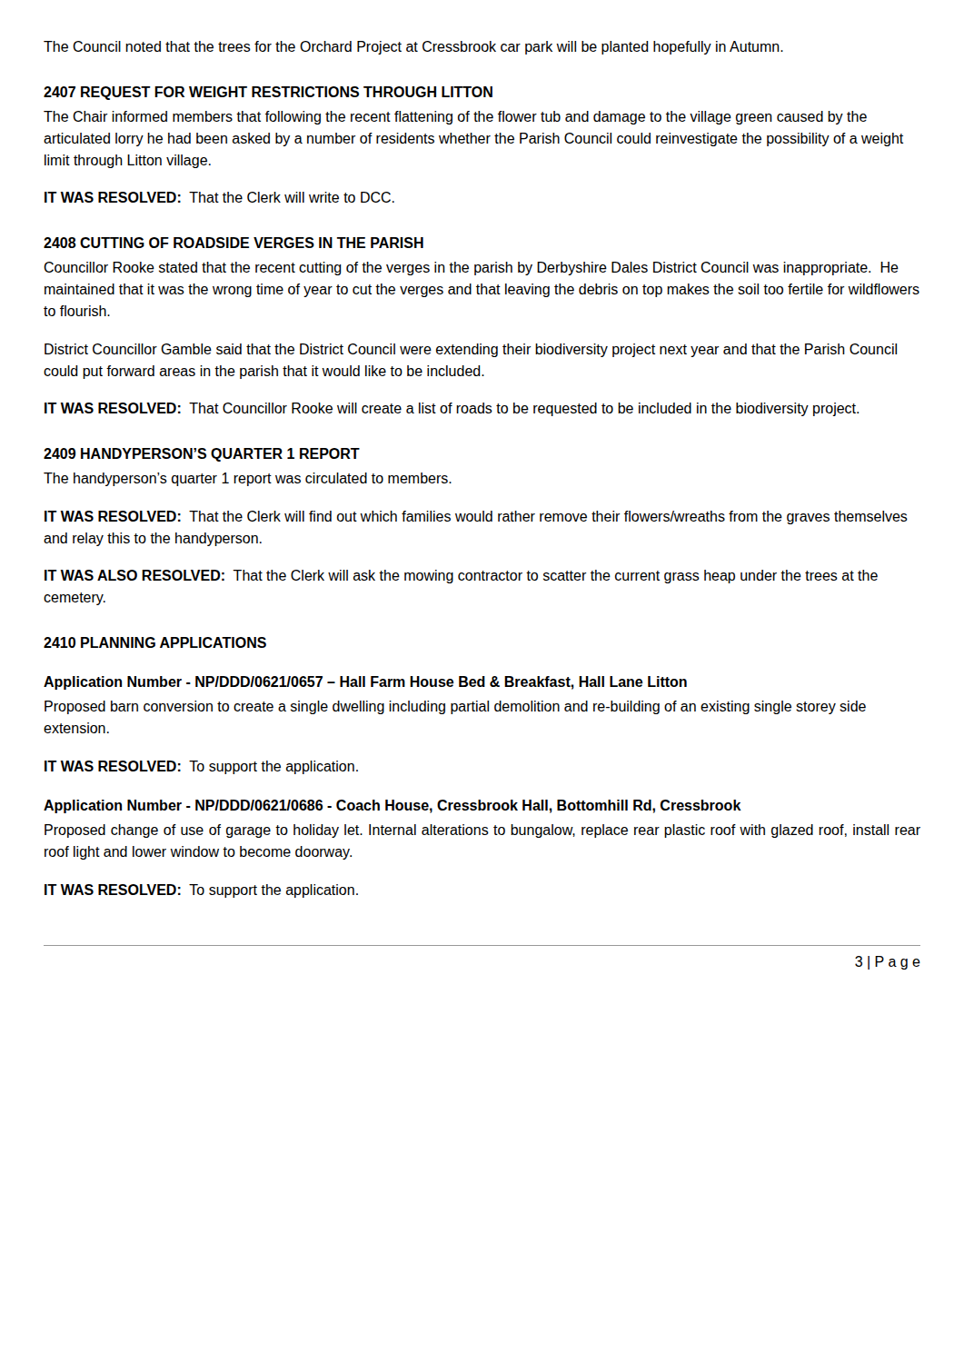The Council noted that the trees for the Orchard Project at Cressbrook car park will be planted hopefully in Autumn.
2407 Request for Weight Restrictions Through Litton
The Chair informed members that following the recent flattening of the flower tub and damage to the village green caused by the articulated lorry he had been asked by a number of residents whether the Parish Council could reinvestigate the possibility of a weight limit through Litton village.
IT WAS RESOLVED: That the Clerk will write to DCC.
2408 Cutting of Roadside Verges in the Parish
Councillor Rooke stated that the recent cutting of the verges in the parish by Derbyshire Dales District Council was inappropriate. He maintained that it was the wrong time of year to cut the verges and that leaving the debris on top makes the soil too fertile for wildflowers to flourish.
District Councillor Gamble said that the District Council were extending their biodiversity project next year and that the Parish Council could put forward areas in the parish that it would like to be included.
IT WAS RESOLVED: That Councillor Rooke will create a list of roads to be requested to be included in the biodiversity project.
2409 Handyperson’s Quarter 1 Report
The handyperson’s quarter 1 report was circulated to members.
IT WAS RESOLVED: That the Clerk will find out which families would rather remove their flowers/wreaths from the graves themselves and relay this to the handyperson.
IT WAS ALSO RESOLVED: That the Clerk will ask the mowing contractor to scatter the current grass heap under the trees at the cemetery.
2410 Planning Applications
Application Number - NP/DDD/0621/0657 – Hall Farm House Bed & Breakfast, Hall Lane Litton
Proposed barn conversion to create a single dwelling including partial demolition and re-building of an existing single storey side extension.
IT WAS RESOLVED: To support the application.
Application Number - NP/DDD/0621/0686 - Coach House, Cressbrook Hall, Bottomhill Rd, Cressbrook
Proposed change of use of garage to holiday let. Internal alterations to bungalow, replace rear plastic roof with glazed roof, install rear roof light and lower window to become doorway.
IT WAS RESOLVED: To support the application.
3 | P a g e